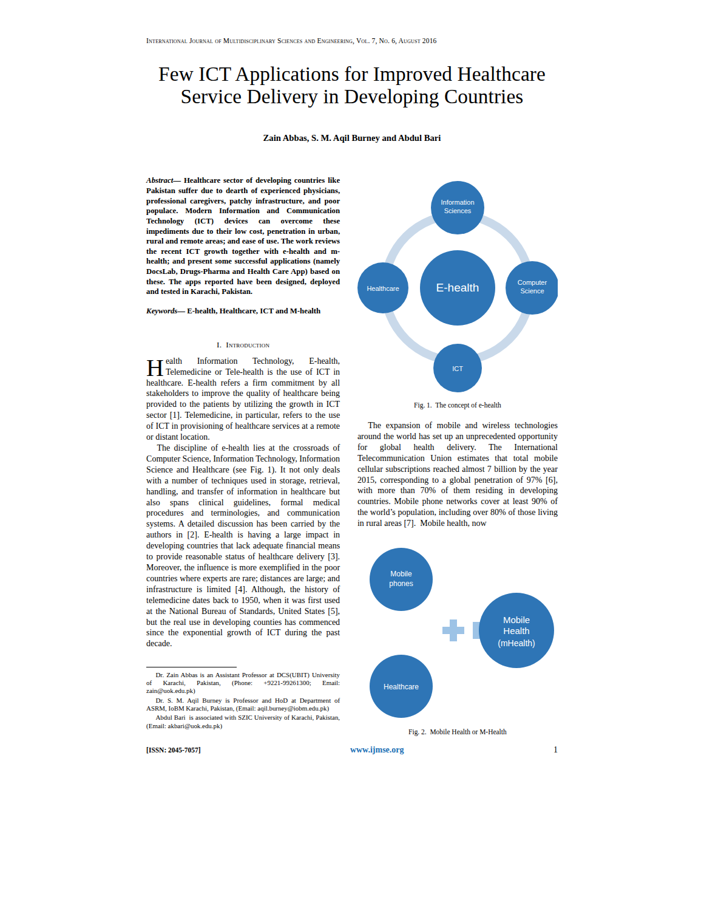International Journal of Multidisciplinary Sciences and Engineering, Vol. 7, No. 6, August 2016
Few ICT Applications for Improved Healthcare
Service Delivery in Developing Countries
Zain Abbas, S. M. Aqil Burney and Abdul Bari
Abstract— Healthcare sector of developing countries like Pakistan suffer due to dearth of experienced physicians, professional caregivers, patchy infrastructure, and poor populace. Modern Information and Communication Technology (ICT) devices can overcome these impediments due to their low cost, penetration in urban, rural and remote areas; and ease of use. The work reviews the recent ICT growth together with e-health and m-health; and present some successful applications (namely DocsLab, Drugs-Pharma and Health Care App) based on these. The apps reported have been designed, deployed and tested in Karachi, Pakistan.
Keywords— E-health, Healthcare, ICT and M-health
I. Introduction
Health Information Technology, E-health, Telemedicine or Tele-health is the use of ICT in healthcare. E-health refers a firm commitment by all stakeholders to improve the quality of healthcare being provided to the patients by utilizing the growth in ICT sector [1]. Telemedicine, in particular, refers to the use of ICT in provisioning of healthcare services at a remote or distant location.
The discipline of e-health lies at the crossroads of Computer Science, Information Technology, Information Science and Healthcare (see Fig. 1). It not only deals with a number of techniques used in storage, retrieval, handling, and transfer of information in healthcare but also spans clinical guidelines, formal medical procedures and terminologies, and communication systems. A detailed discussion has been carried by the authors in [2]. E-health is having a large impact in developing countries that lack adequate financial means to provide reasonable status of healthcare delivery [3]. Moreover, the influence is more exemplified in the poor countries where experts are rare; distances are large; and infrastructure is limited [4]. Although, the history of telemedicine dates back to 1950, when it was first used at the National Bureau of Standards, United States [5], but the real use in developing counties has commenced since the exponential growth of ICT during the past decade.
Dr. Zain Abbas is an Assistant Professor at DCS(UBIT) University of Karachi, Pakistan, (Phone: +9221-99261300; Email: zain@uok.edu.pk)
Dr. S. M. Aqil Burney is Professor and HoD at Department of ASRM, IoBM Karachi, Pakistan, (Email: aqil.burney@iobm.edu.pk)
Abdul Bari is associated with SZIC University of Karachi, Pakistan, (Email: akbari@uok.edu.pk)
E-health Information Sciences Computer Science ICT Healthcare
Fig. 1. The concept of e-health
The expansion of mobile and wireless technologies around the world has set up an unprecedented opportunity for global health delivery. The International Telecommunication Union estimates that total mobile cellular subscriptions reached almost 7 billion by the year 2015, corresponding to a global penetration of 97% [6], with more than 70% of them residing in developing countries. Mobile phone networks cover at least 90% of the world’s population, including over 80% of those living in rural areas [7]. Mobile health, now
Mobile phones Healthcare Mobile Health (mHealth)
Fig. 2. Mobile Health or M-Health
[ISSN: 2045-7057]
www.ijmse.org
1